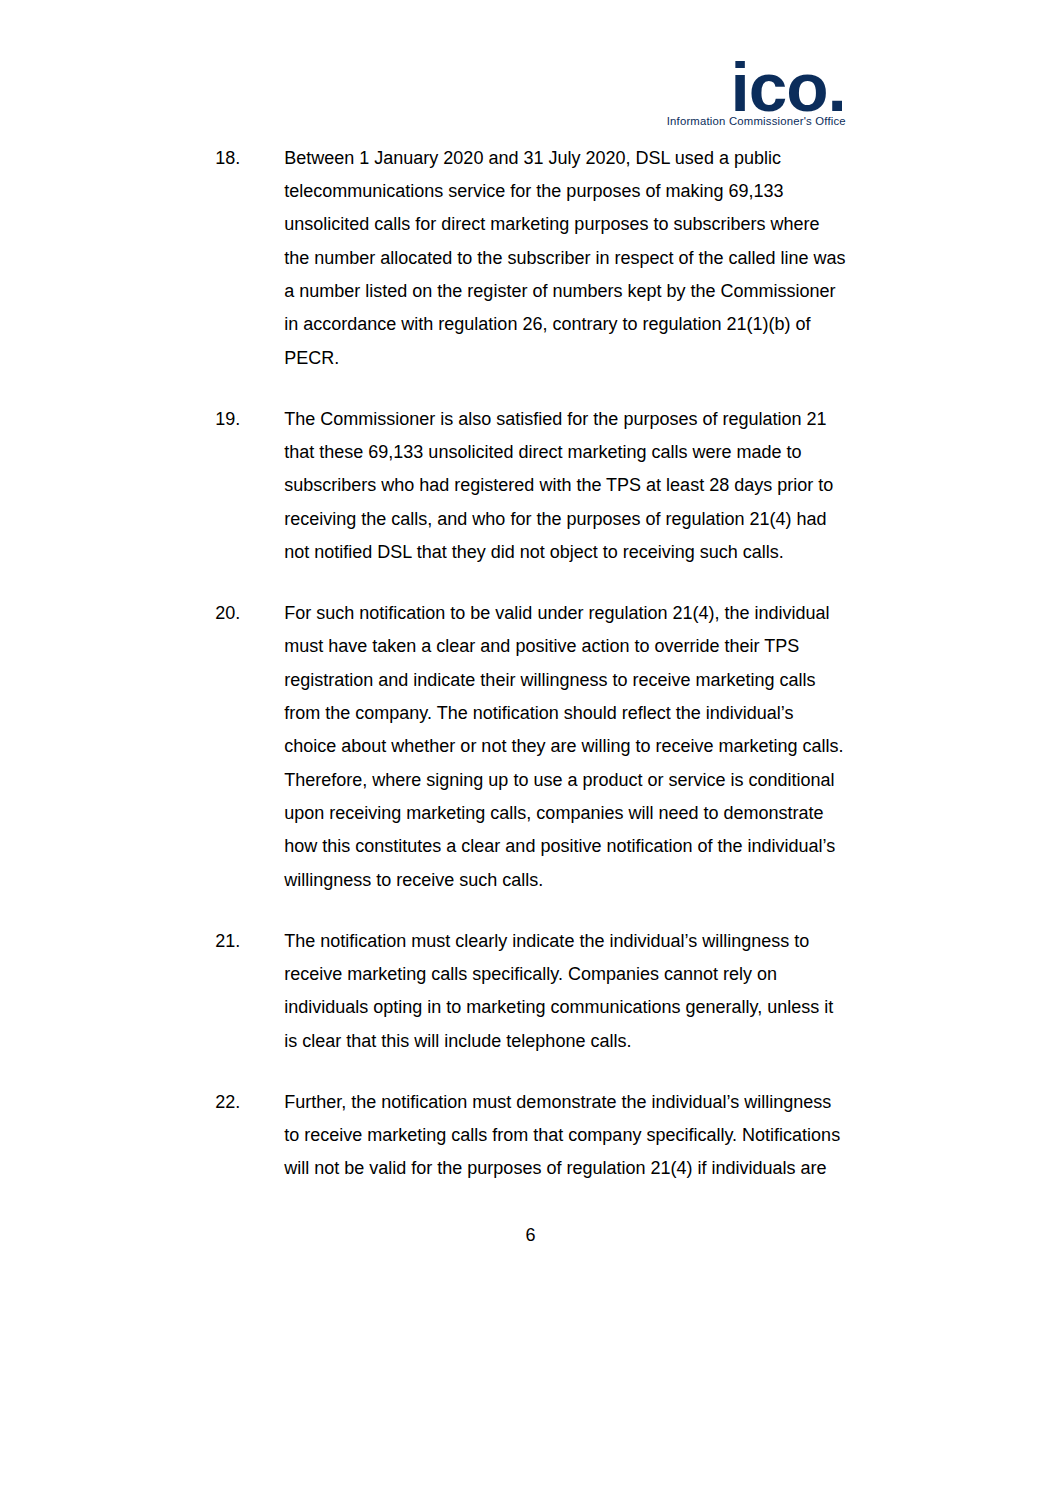ico.
Information Commissioner's Office
18. Between 1 January 2020 and 31 July 2020, DSL used a public telecommunications service for the purposes of making 69,133 unsolicited calls for direct marketing purposes to subscribers where the number allocated to the subscriber in respect of the called line was a number listed on the register of numbers kept by the Commissioner in accordance with regulation 26, contrary to regulation 21(1)(b) of PECR.
19. The Commissioner is also satisfied for the purposes of regulation 21 that these 69,133 unsolicited direct marketing calls were made to subscribers who had registered with the TPS at least 28 days prior to receiving the calls, and who for the purposes of regulation 21(4) had not notified DSL that they did not object to receiving such calls.
20. For such notification to be valid under regulation 21(4), the individual must have taken a clear and positive action to override their TPS registration and indicate their willingness to receive marketing calls from the company. The notification should reflect the individual’s choice about whether or not they are willing to receive marketing calls. Therefore, where signing up to use a product or service is conditional upon receiving marketing calls, companies will need to demonstrate how this constitutes a clear and positive notification of the individual’s willingness to receive such calls.
21. The notification must clearly indicate the individual’s willingness to receive marketing calls specifically. Companies cannot rely on individuals opting in to marketing communications generally, unless it is clear that this will include telephone calls.
22. Further, the notification must demonstrate the individual’s willingness to receive marketing calls from that company specifically. Notifications will not be valid for the purposes of regulation 21(4) if individuals are
6